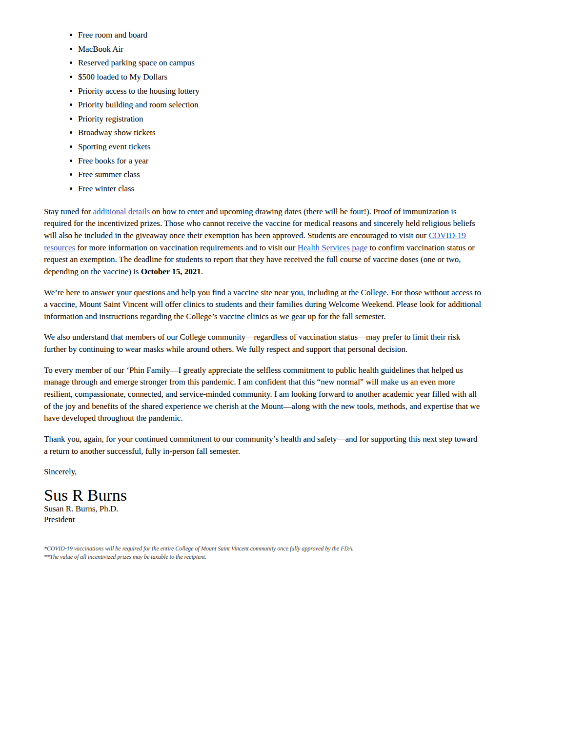Free room and board
MacBook Air
Reserved parking space on campus
$500 loaded to My Dollars
Priority access to the housing lottery
Priority building and room selection
Priority registration
Broadway show tickets
Sporting event tickets
Free books for a year
Free summer class
Free winter class
Stay tuned for additional details on how to enter and upcoming drawing dates (there will be four!). Proof of immunization is required for the incentivized prizes. Those who cannot receive the vaccine for medical reasons and sincerely held religious beliefs will also be included in the giveaway once their exemption has been approved. Students are encouraged to visit our COVID-19 resources for more information on vaccination requirements and to visit our Health Services page to confirm vaccination status or request an exemption. The deadline for students to report that they have received the full course of vaccine doses (one or two, depending on the vaccine) is October 15, 2021.
We’re here to answer your questions and help you find a vaccine site near you, including at the College. For those without access to a vaccine, Mount Saint Vincent will offer clinics to students and their families during Welcome Weekend. Please look for additional information and instructions regarding the College’s vaccine clinics as we gear up for the fall semester.
We also understand that members of our College community—regardless of vaccination status—may prefer to limit their risk further by continuing to wear masks while around others. We fully respect and support that personal decision.
To every member of our ‘Phin Family—I greatly appreciate the selfless commitment to public health guidelines that helped us manage through and emerge stronger from this pandemic. I am confident that this “new normal” will make us an even more resilient, compassionate, connected, and service-minded community. I am looking forward to another academic year filled with all of the joy and benefits of the shared experience we cherish at the Mount—along with the new tools, methods, and expertise that we have developed throughout the pandemic.
Thank you, again, for your continued commitment to our community’s health and safety—and for supporting this next step toward a return to another successful, fully in-person fall semester.
Sincerely,
Sus R Burns
Susan R. Burns, Ph.D.
President
*COVID-19 vaccinations will be required for the entire College of Mount Saint Vincent community once fully approved by the FDA.
**The value of all incentivized prizes may be taxable to the recipient.